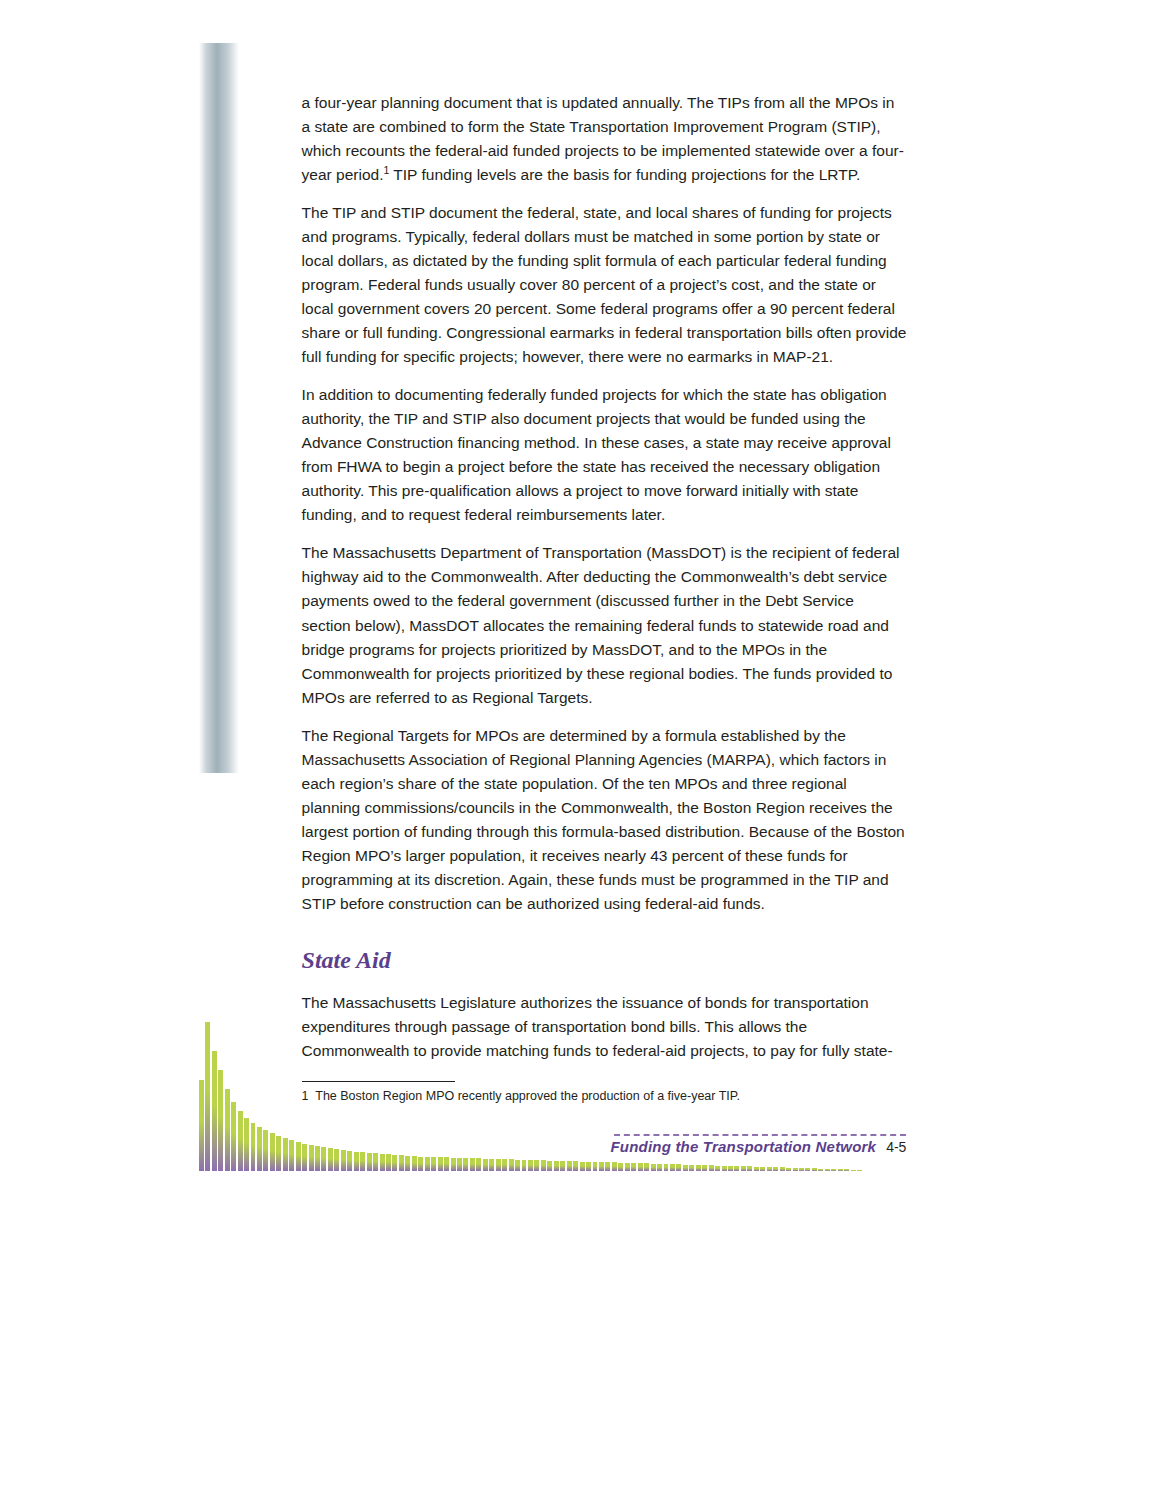a four-year planning document that is updated annually. The TIPs from all the MPOs in a state are combined to form the State Transportation Improvement Program (STIP), which recounts the federal-aid funded projects to be implemented statewide over a four-year period.1 TIP funding levels are the basis for funding projections for the LRTP.
The TIP and STIP document the federal, state, and local shares of funding for projects and programs. Typically, federal dollars must be matched in some portion by state or local dollars, as dictated by the funding split formula of each particular federal funding program. Federal funds usually cover 80 percent of a project’s cost, and the state or local government covers 20 percent. Some federal programs offer a 90 percent federal share or full funding. Congressional earmarks in federal transportation bills often provide full funding for specific projects; however, there were no earmarks in MAP-21.
In addition to documenting federally funded projects for which the state has obligation authority, the TIP and STIP also document projects that would be funded using the Advance Construction financing method. In these cases, a state may receive approval from FHWA to begin a project before the state has received the necessary obligation authority. This pre-qualification allows a project to move forward initially with state funding, and to request federal reimbursements later.
The Massachusetts Department of Transportation (MassDOT) is the recipient of federal highway aid to the Commonwealth. After deducting the Commonwealth’s debt service payments owed to the federal government (discussed further in the Debt Service section below), MassDOT allocates the remaining federal funds to statewide road and bridge programs for projects prioritized by MassDOT, and to the MPOs in the Commonwealth for projects prioritized by these regional bodies. The funds provided to MPOs are referred to as Regional Targets.
The Regional Targets for MPOs are determined by a formula established by the Massachusetts Association of Regional Planning Agencies (MARPA), which factors in each region’s share of the state population. Of the ten MPOs and three regional planning commissions/councils in the Commonwealth, the Boston Region receives the largest portion of funding through this formula-based distribution. Because of the Boston Region MPO’s larger population, it receives nearly 43 percent of these funds for programming at its discretion. Again, these funds must be programmed in the TIP and STIP before construction can be authorized using federal-aid funds.
State Aid
The Massachusetts Legislature authorizes the issuance of bonds for transportation expenditures through passage of transportation bond bills. This allows the Commonwealth to provide matching funds to federal-aid projects, to pay for fully state-
1 The Boston Region MPO recently approved the production of a five-year TIP.
Funding the Transportation Network 4-5